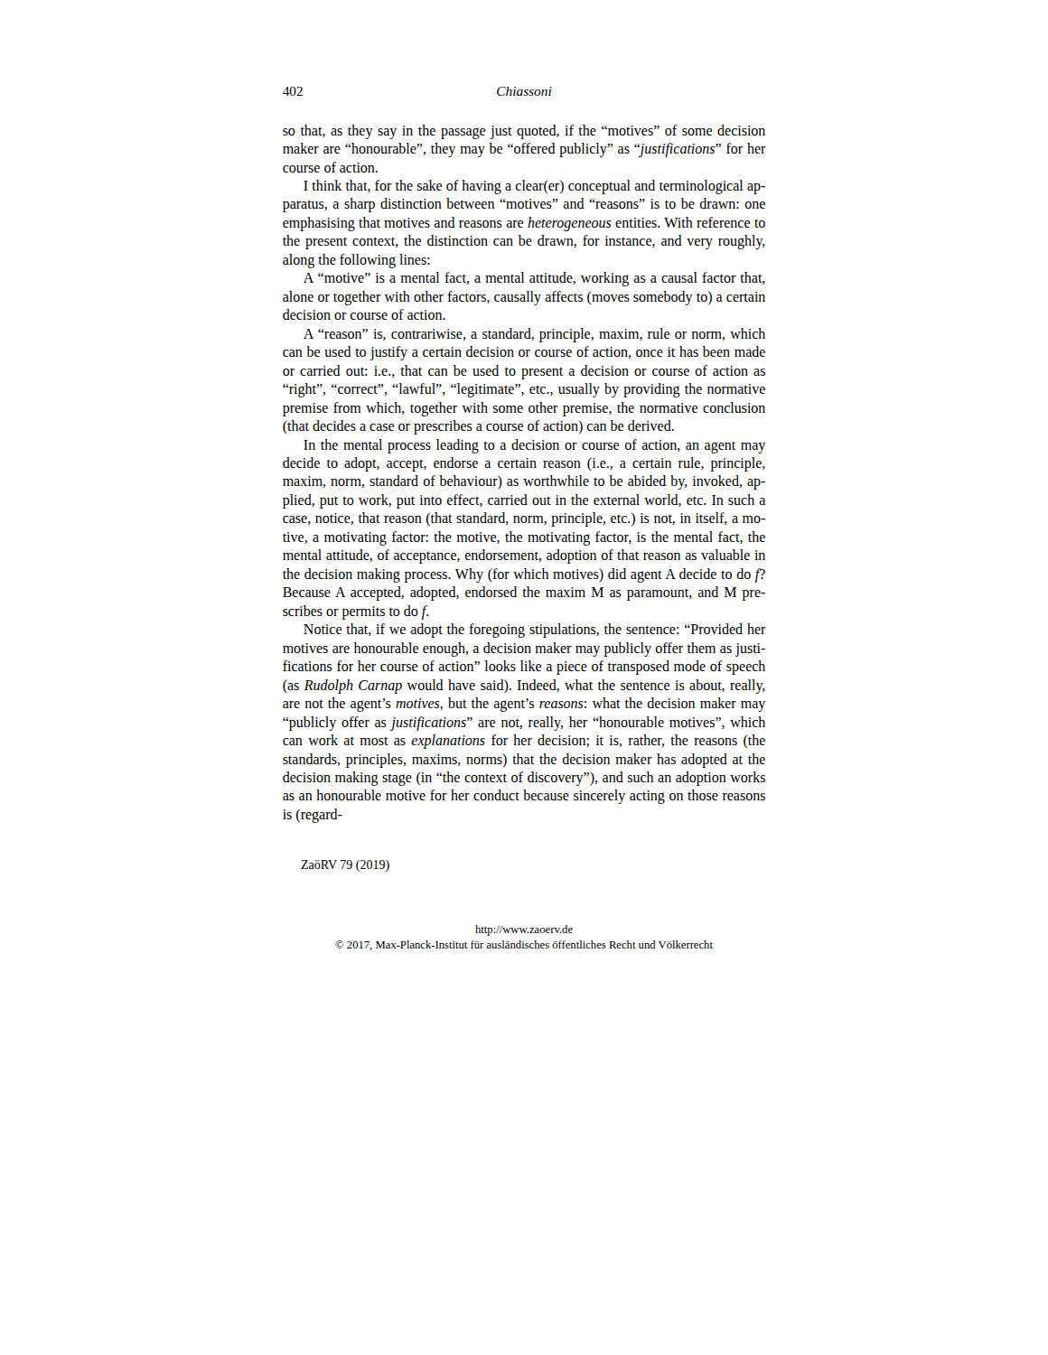402 Chiassoni
so that, as they say in the passage just quoted, if the “motives” of some decision maker are “honourable”, they may be “offered publicly” as “justifications” for her course of action.
I think that, for the sake of having a clear(er) conceptual and terminological apparatus, a sharp distinction between “motives” and “reasons” is to be drawn: one emphasising that motives and reasons are heterogeneous entities. With reference to the present context, the distinction can be drawn, for instance, and very roughly, along the following lines:
A “motive” is a mental fact, a mental attitude, working as a causal factor that, alone or together with other factors, causally affects (moves somebody to) a certain decision or course of action.
A “reason” is, contrariwise, a standard, principle, maxim, rule or norm, which can be used to justify a certain decision or course of action, once it has been made or carried out: i.e., that can be used to present a decision or course of action as “right”, “correct”, “lawful”, “legitimate”, etc., usually by providing the normative premise from which, together with some other premise, the normative conclusion (that decides a case or prescribes a course of action) can be derived.
In the mental process leading to a decision or course of action, an agent may decide to adopt, accept, endorse a certain reason (i.e., a certain rule, principle, maxim, norm, standard of behaviour) as worthwhile to be abided by, invoked, applied, put to work, put into effect, carried out in the external world, etc. In such a case, notice, that reason (that standard, norm, principle, etc.) is not, in itself, a motive, a motivating factor: the motive, the motivating factor, is the mental fact, the mental attitude, of acceptance, endorsement, adoption of that reason as valuable in the decision making process. Why (for which motives) did agent A decide to do f? Because A accepted, adopted, endorsed the maxim M as paramount, and M prescribes or permits to do f.
Notice that, if we adopt the foregoing stipulations, the sentence: “Provided her motives are honourable enough, a decision maker may publicly offer them as justifications for her course of action” looks like a piece of transposed mode of speech (as Rudolph Carnap would have said). Indeed, what the sentence is about, really, are not the agent’s motives, but the agent’s reasons: what the decision maker may “publicly offer as justifications” are not, really, her “honourable motives”, which can work at most as explanations for her decision; it is, rather, the reasons (the standards, principles, maxims, norms) that the decision maker has adopted at the decision making stage (in “the context of discovery”), and such an adoption works as an honourable motive for her conduct because sincerely acting on those reasons is (regard-
ZaöRV 79 (2019)
http://www.zaoerv.de
© 2017, Max-Planck-Institut für ausländisches öffentliches Recht und Völkerrecht